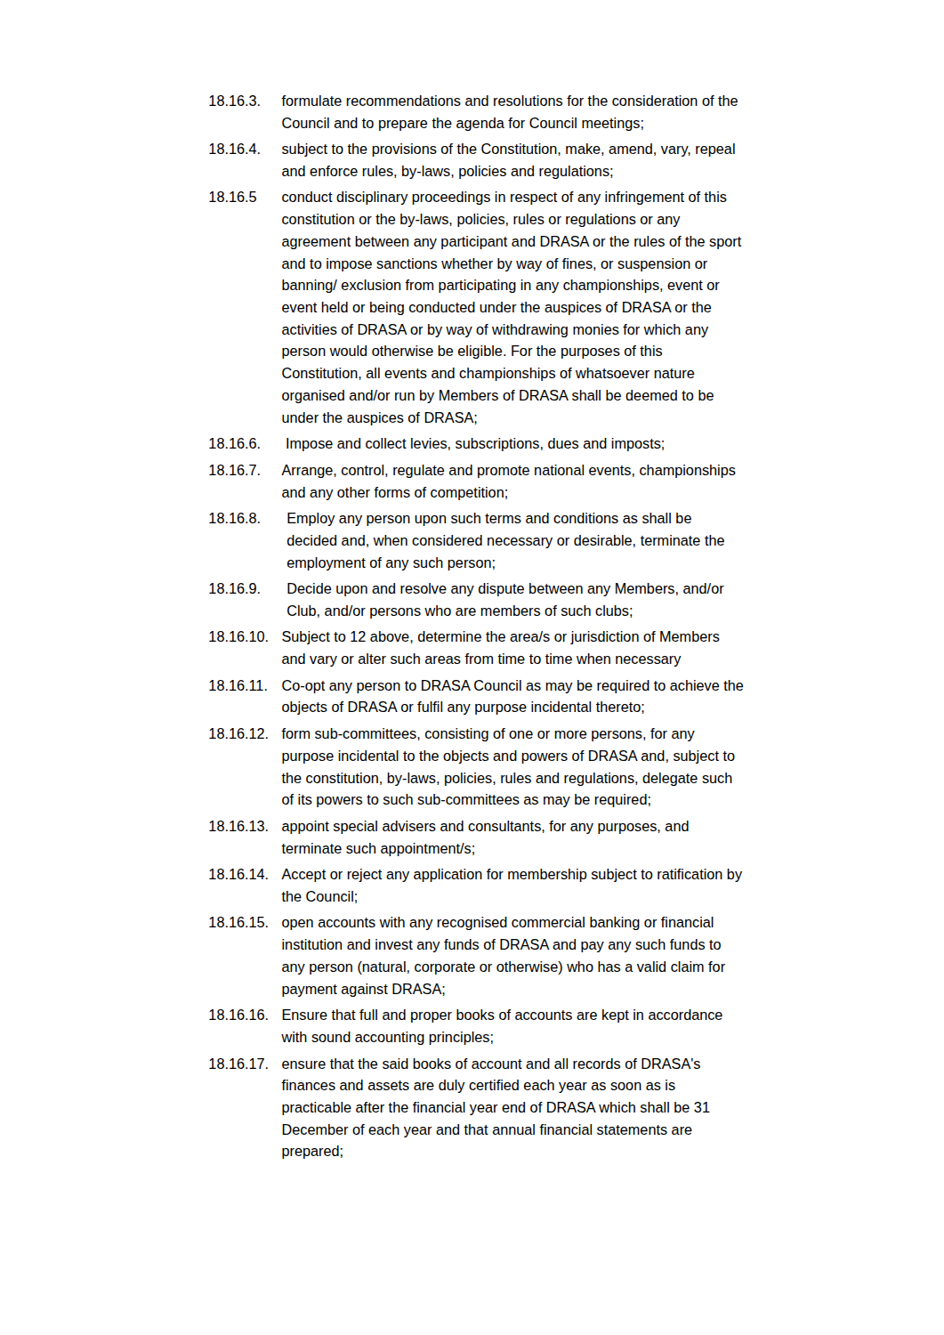18.16.3.
formulate recommendations and resolutions for the consideration of the Council and to prepare the agenda for Council meetings;
18.16.4.
subject to the provisions of the Constitution, make, amend, vary, repeal and enforce rules, by-laws, policies and regulations;
18.16.5
conduct disciplinary proceedings in respect of any infringement of this constitution or the by-laws, policies, rules or regulations or any agreement between any participant and DRASA or the rules of the sport and to impose sanctions whether by way of fines, or suspension or banning/ exclusion from participating in any championships, event or event held or being conducted under the auspices of DRASA or the activities of DRASA or by way of withdrawing monies for which any person would otherwise be eligible. For the purposes of this Constitution, all events and championships of whatsoever nature organised and/or run by Members of DRASA shall be deemed to be under the auspices of DRASA;
18.16.6.
Impose and collect levies, subscriptions, dues and imposts;
18.16.7.
Arrange, control, regulate and promote national events, championships and any other forms of competition;
18.16.8.
Employ any person upon such terms and conditions as shall be decided and, when considered necessary or desirable, terminate the employment of any such person;
18.16.9.
Decide upon and resolve any dispute between any Members, and/or Club, and/or persons who are members of such clubs;
18.16.10.
Subject to 12 above, determine the area/s or jurisdiction of Members and vary or alter such areas from time to time when necessary
18.16.11.
Co-opt any person to DRASA Council as may be required to achieve the objects of DRASA or fulfil any purpose incidental thereto;
18.16.12.
form sub-committees, consisting of one or more persons, for any purpose incidental to the objects and powers of DRASA and, subject to the constitution, by-laws, policies, rules and regulations, delegate such of its powers to such sub-committees as may be required;
18.16.13.
appoint special advisers and consultants, for any purposes, and terminate such appointment/s;
18.16.14.
Accept or reject any application for membership subject to ratification by the Council;
18.16.15.
open accounts with any recognised commercial banking or financial institution and invest any funds of DRASA and pay any such funds to any person (natural, corporate or otherwise) who has a valid claim for payment against DRASA;
18.16.16.
Ensure that full and proper books of accounts are kept in accordance with sound accounting principles;
18.16.17.
ensure that the said books of account and all records of DRASA's finances and assets are duly certified each year as soon as is practicable after the financial year end of DRASA which shall be 31 December of each year and that annual financial statements are prepared;